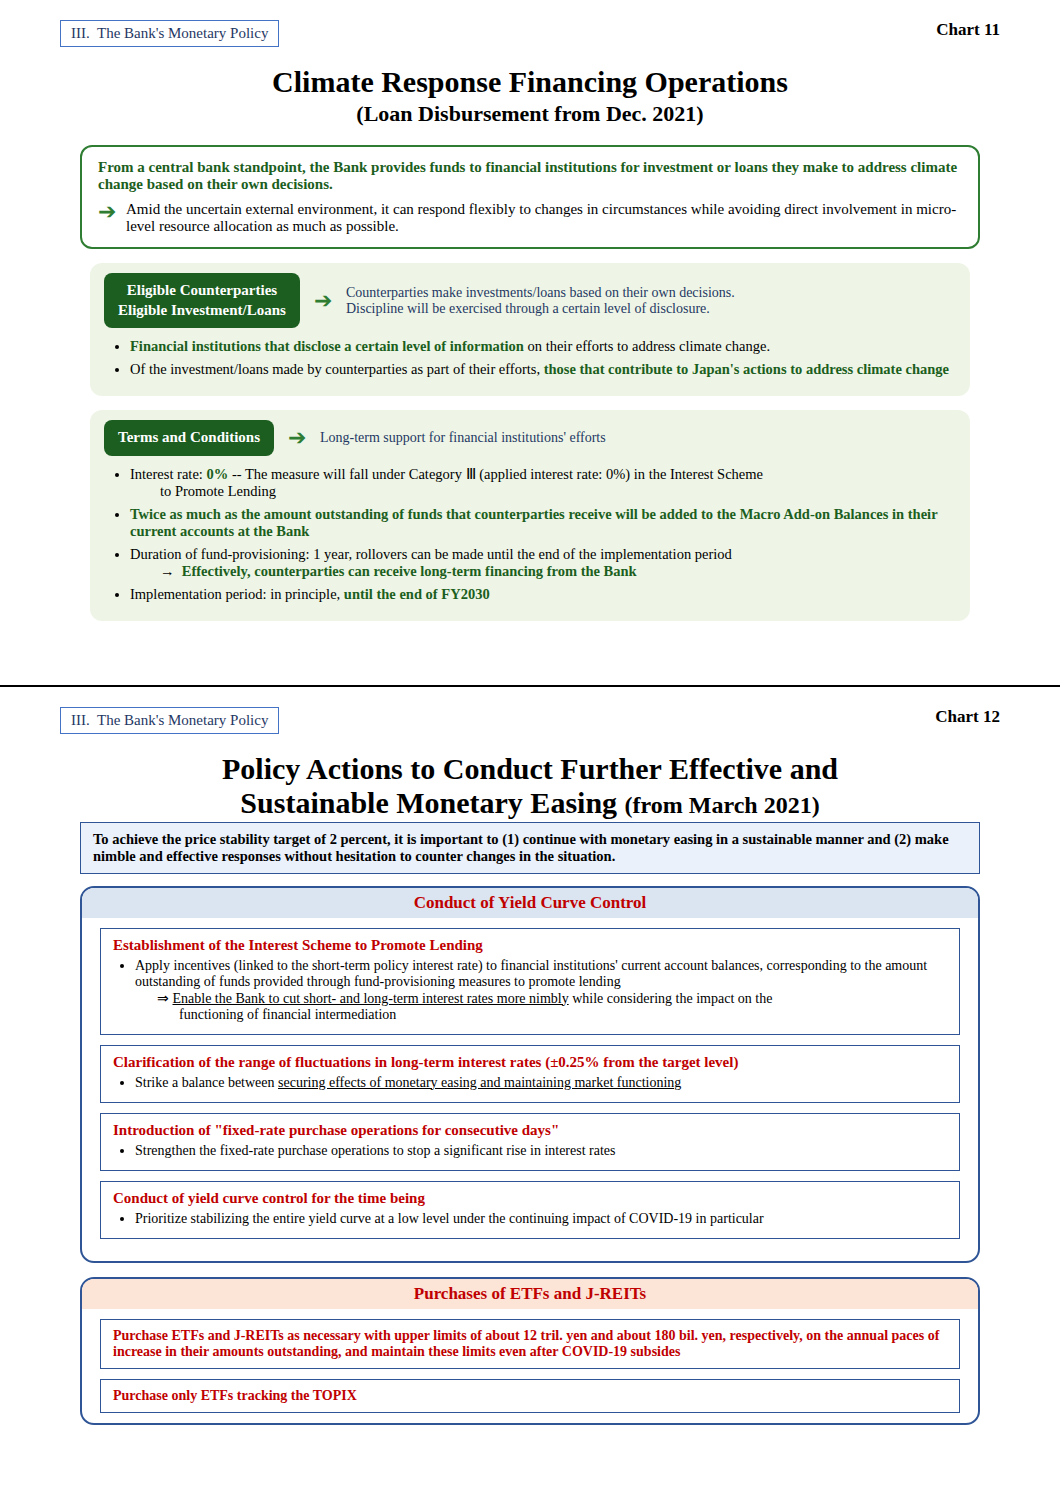III. The Bank's Monetary Policy
Chart 11
Climate Response Financing Operations
(Loan Disbursement from Dec. 2021)
From a central bank standpoint, the Bank provides funds to financial institutions for investment or loans they make to address climate change based on their own decisions.
➔ Amid the uncertain external environment, it can respond flexibly to changes in circumstances while avoiding direct involvement in micro-level resource allocation as much as possible.
Eligible Counterparties
Eligible Investment/Loans
➔
Counterparties make investments/loans based on their own decisions.
Discipline will be exercised through a certain level of disclosure.
Financial institutions that disclose a certain level of information on their efforts to address climate change.
Of the investment/loans made by counterparties as part of their efforts, those that contribute to Japan's actions to address climate change
Terms and Conditions
➔
Long-term support for financial institutions' efforts
Interest rate: 0% -- The measure will fall under Category Ⅲ (applied interest rate: 0%) in the Interest Scheme to Promote Lending
Twice as much as the amount outstanding of funds that counterparties receive will be added to the Macro Add-on Balances in their current accounts at the Bank
Duration of fund-provisioning: 1 year, rollovers can be made until the end of the implementation period → Effectively, counterparties can receive long-term financing from the Bank
Implementation period: in principle, until the end of FY2030
III. The Bank's Monetary Policy
Chart 12
Policy Actions to Conduct Further Effective and
Sustainable Monetary Easing (from March 2021)
To achieve the price stability target of 2 percent, it is important to (1) continue with monetary easing in a sustainable manner and (2) make nimble and effective responses without hesitation to counter changes in the situation.
Conduct of Yield Curve Control
Establishment of the Interest Scheme to Promote Lending
Apply incentives (linked to the short-term policy interest rate) to financial institutions' current account balances, corresponding to the amount outstanding of funds provided through fund-provisioning measures to promote lending ⇒ Enable the Bank to cut short- and long-term interest rates more nimbly while considering the impact on the functioning of financial intermediation
Clarification of the range of fluctuations in long-term interest rates (±0.25% from the target level)
Strike a balance between securing effects of monetary easing and maintaining market functioning
Introduction of "fixed-rate purchase operations for consecutive days"
Strengthen the fixed-rate purchase operations to stop a significant rise in interest rates
Conduct of yield curve control for the time being
Prioritize stabilizing the entire yield curve at a low level under the continuing impact of COVID-19 in particular
Purchases of ETFs and J-REITs
Purchase ETFs and J-REITs as necessary with upper limits of about 12 tril. yen and about 180 bil. yen, respectively, on the annual paces of increase in their amounts outstanding, and maintain these limits even after COVID-19 subsides
Purchase only ETFs tracking the TOPIX